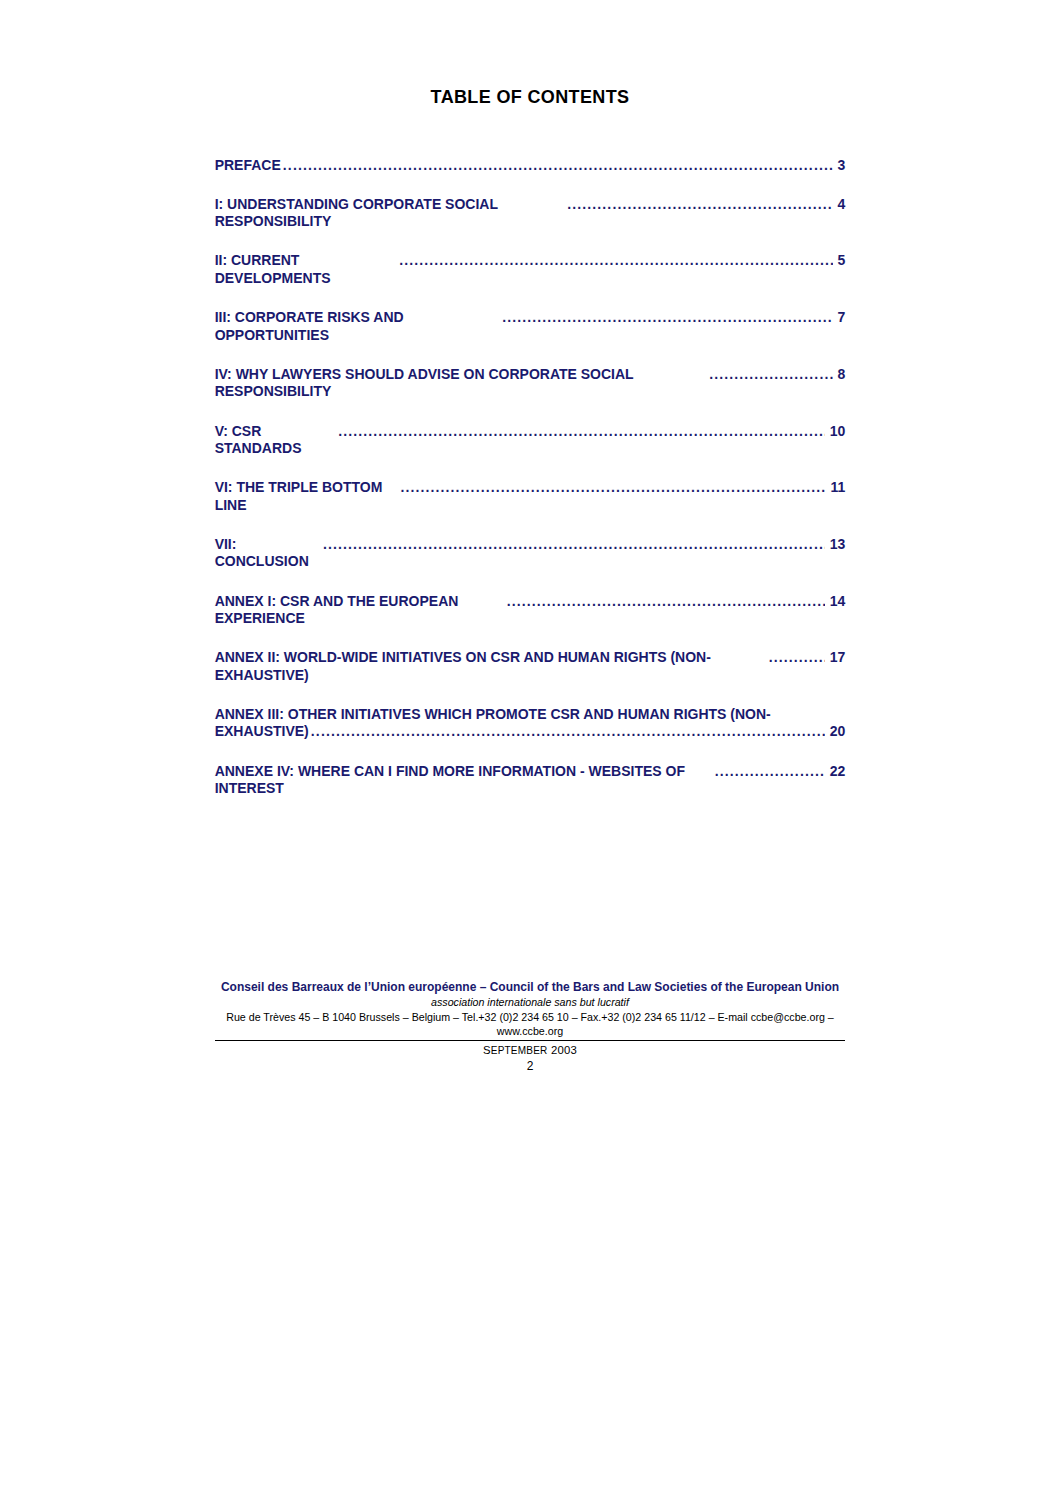TABLE OF CONTENTS
PREFACE .................................................................................................................................. 3
I: UNDERSTANDING CORPORATE SOCIAL RESPONSIBILITY ............................................................. 4
II: CURRENT DEVELOPMENTS ................................................................................................. 5
III: CORPORATE RISKS AND OPPORTUNITIES ....................................................................... 7
IV: WHY LAWYERS SHOULD ADVISE ON CORPORATE SOCIAL RESPONSIBILITY ........................... 8
V: CSR STANDARDS .............................................................................................................. 10
VI: THE TRIPLE BOTTOM LINE .............................................................................................. 11
VII: CONCLUSION ................................................................................................................. 13
ANNEX I: CSR AND THE EUROPEAN EXPERIENCE .......................................................................... 14
ANNEX II: WORLD-WIDE INITIATIVES ON CSR AND HUMAN RIGHTS (NON-EXHAUSTIVE) ............ 17
ANNEX III: OTHER INITIATIVES WHICH PROMOTE CSR AND HUMAN RIGHTS (NON-
EXHAUSTIVE) ......................................................................................................................... 20
ANNEXE IV: WHERE CAN I FIND MORE INFORMATION - WEBSITES OF INTEREST ........................ 22
Conseil des Barreaux de l’Union européenne – Council of the Bars and Law Societies of the European Union
association internationale sans but lucratif
Rue de Trèves 45 – B 1040 Brussels – Belgium – Tel.+32 (0)2 234 65 10 – Fax.+32 (0)2 234 65 11/12 – E-mail ccbe@ccbe.org – www.ccbe.org
SEPTEMBER 2003
2